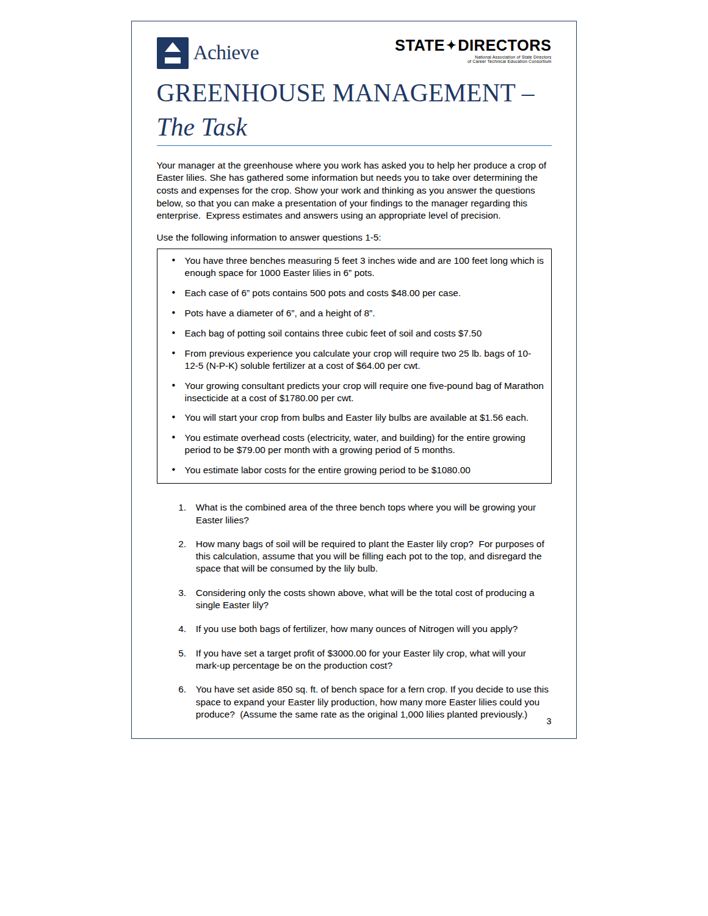Achieve
STATE✦DIRECTORS
National Association of State Directors
of Career Technical Education Consortium
GREENHOUSE MANAGEMENT – The Task
Your manager at the greenhouse where you work has asked you to help her produce a crop of Easter lilies. She has gathered some information but needs you to take over determining the costs and expenses for the crop. Show your work and thinking as you answer the questions below, so that you can make a presentation of your findings to the manager regarding this enterprise. Express estimates and answers using an appropriate level of precision.
Use the following information to answer questions 1-5:
You have three benches measuring 5 feet 3 inches wide and are 100 feet long which is enough space for 1000 Easter lilies in 6” pots.
Each case of 6” pots contains 500 pots and costs $48.00 per case.
Pots have a diameter of 6”, and a height of 8”.
Each bag of potting soil contains three cubic feet of soil and costs $7.50
From previous experience you calculate your crop will require two 25 lb. bags of 10-12-5 (N-P-K) soluble fertilizer at a cost of $64.00 per cwt.
Your growing consultant predicts your crop will require one five-pound bag of Marathon insecticide at a cost of $1780.00 per cwt.
You will start your crop from bulbs and Easter lily bulbs are available at $1.56 each.
You estimate overhead costs (electricity, water, and building) for the entire growing period to be $79.00 per month with a growing period of 5 months.
You estimate labor costs for the entire growing period to be $1080.00
What is the combined area of the three bench tops where you will be growing your Easter lilies?
How many bags of soil will be required to plant the Easter lily crop? For purposes of this calculation, assume that you will be filling each pot to the top, and disregard the space that will be consumed by the lily bulb.
Considering only the costs shown above, what will be the total cost of producing a single Easter lily?
If you use both bags of fertilizer, how many ounces of Nitrogen will you apply?
If you have set a target profit of $3000.00 for your Easter lily crop, what will your mark-up percentage be on the production cost?
You have set aside 850 sq. ft. of bench space for a fern crop. If you decide to use this space to expand your Easter lily production, how many more Easter lilies could you produce? (Assume the same rate as the original 1,000 lilies planted previously.)
3